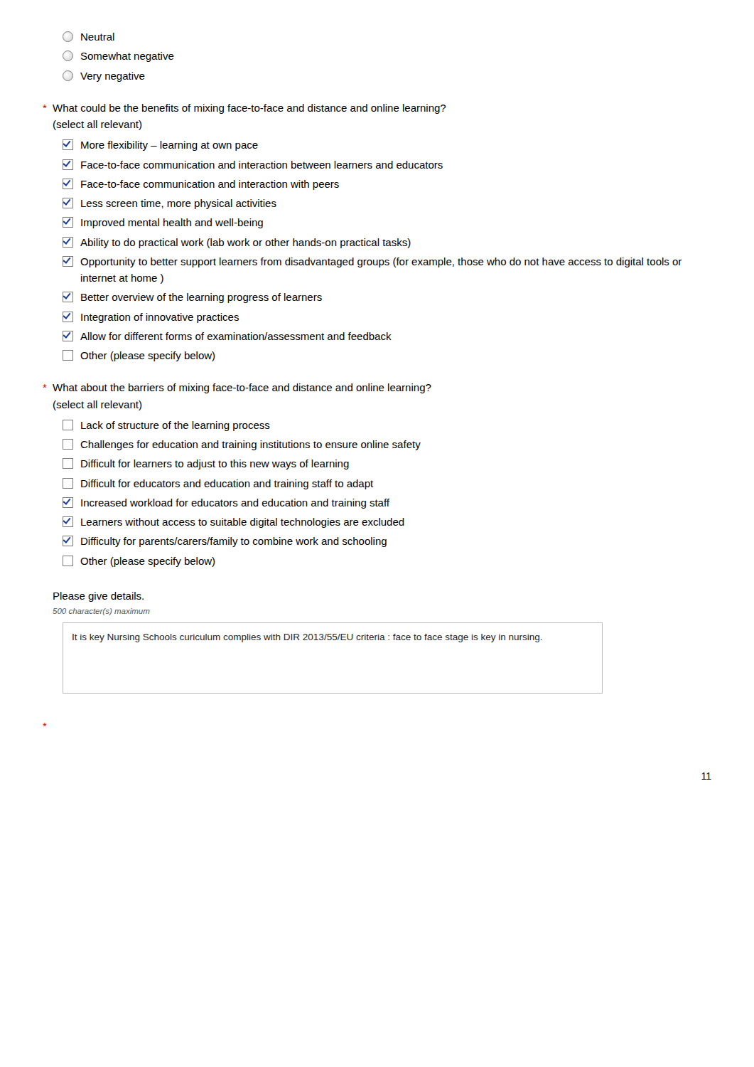Neutral
Somewhat negative
Very negative
*
What could be the benefits of mixing face-to-face and distance and online learning?
(select all relevant)
More flexibility – learning at own pace
Face-to-face communication and interaction between learners and educators
Face-to-face communication and interaction with peers
Less screen time, more physical activities
Improved mental health and well-being
Ability to do practical work (lab work or other hands-on practical tasks)
Opportunity to better support learners from disadvantaged groups (for example, those who do not have access to digital tools or internet at home )
Better overview of the learning progress of learners
Integration of innovative practices
Allow for different forms of examination/assessment and feedback
Other (please specify below)
*
What about the barriers of mixing face-to-face and distance and online learning?
(select all relevant)
Lack of structure of the learning process
Challenges for education and training institutions to ensure online safety
Difficult for learners to adjust to this new ways of learning
Difficult for educators and education and training staff to adapt
Increased workload for educators and education and training staff
Learners without access to suitable digital technologies are excluded
Difficulty for parents/carers/family to combine work and schooling
Other (please specify below)
Please give details.
500 character(s) maximum
It is key Nursing Schools curiculum complies with DIR 2013/55/EU criteria : face to face stage is key in nursing.
*
11